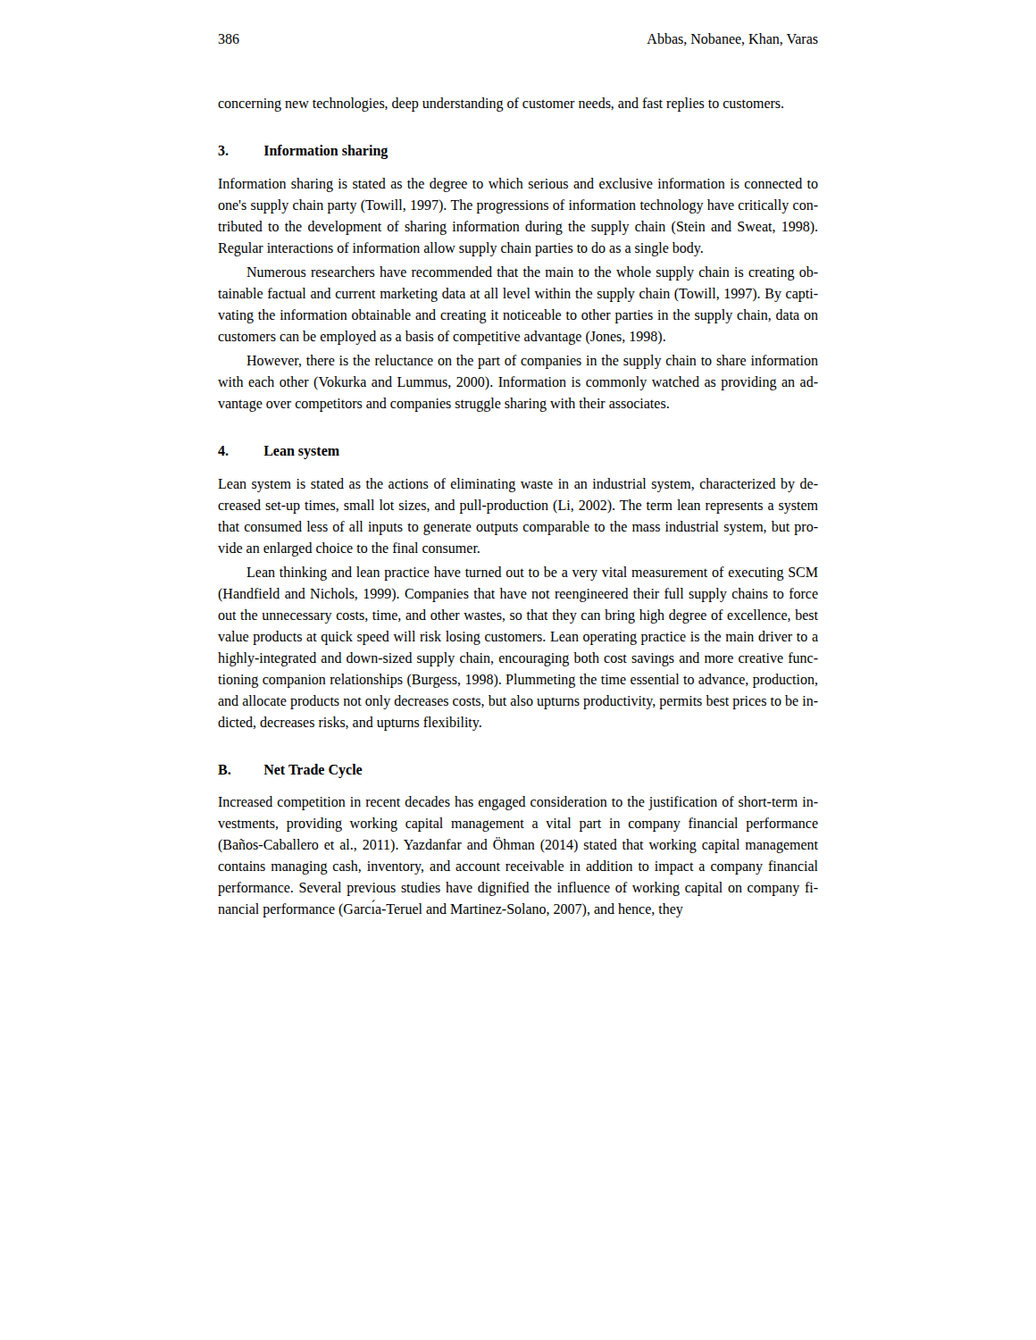386
Abbas, Nobanee, Khan, Varas
concerning new technologies, deep understanding of customer needs, and fast replies to customers.
3. Information sharing
Information sharing is stated as the degree to which serious and exclusive information is connected to one's supply chain party (Towill, 1997). The progressions of information technology have critically contributed to the development of sharing information during the supply chain (Stein and Sweat, 1998). Regular interactions of information allow supply chain parties to do as a single body.
Numerous researchers have recommended that the main to the whole supply chain is creating obtainable factual and current marketing data at all level within the supply chain (Towill, 1997). By captivating the information obtainable and creating it noticeable to other parties in the supply chain, data on customers can be employed as a basis of competitive advantage (Jones, 1998).
However, there is the reluctance on the part of companies in the supply chain to share information with each other (Vokurka and Lummus, 2000). Information is commonly watched as providing an advantage over competitors and companies struggle sharing with their associates.
4. Lean system
Lean system is stated as the actions of eliminating waste in an industrial system, characterized by decreased set-up times, small lot sizes, and pull-production (Li, 2002). The term lean represents a system that consumed less of all inputs to generate outputs comparable to the mass industrial system, but provide an enlarged choice to the final consumer.
Lean thinking and lean practice have turned out to be a very vital measurement of executing SCM (Handfield and Nichols, 1999). Companies that have not reengineered their full supply chains to force out the unnecessary costs, time, and other wastes, so that they can bring high degree of excellence, best value products at quick speed will risk losing customers. Lean operating practice is the main driver to a highly-integrated and down-sized supply chain, encouraging both cost savings and more creative functioning companion relationships (Burgess, 1998). Plummeting the time essential to advance, production, and allocate products not only decreases costs, but also upturns productivity, permits best prices to be indicted, decreases risks, and upturns flexibility.
B. Net Trade Cycle
Increased competition in recent decades has engaged consideration to the justification of short-term investments, providing working capital management a vital part in company financial performance (Baños-Caballero et al., 2011). Yazdanfar and Öhman (2014) stated that working capital management contains managing cash, inventory, and account receivable in addition to impact a company financial performance. Several previous studies have dignified the influence of working capital on company financial performance (Garcı́a-Teruel and Martinez-Solano, 2007), and hence, they